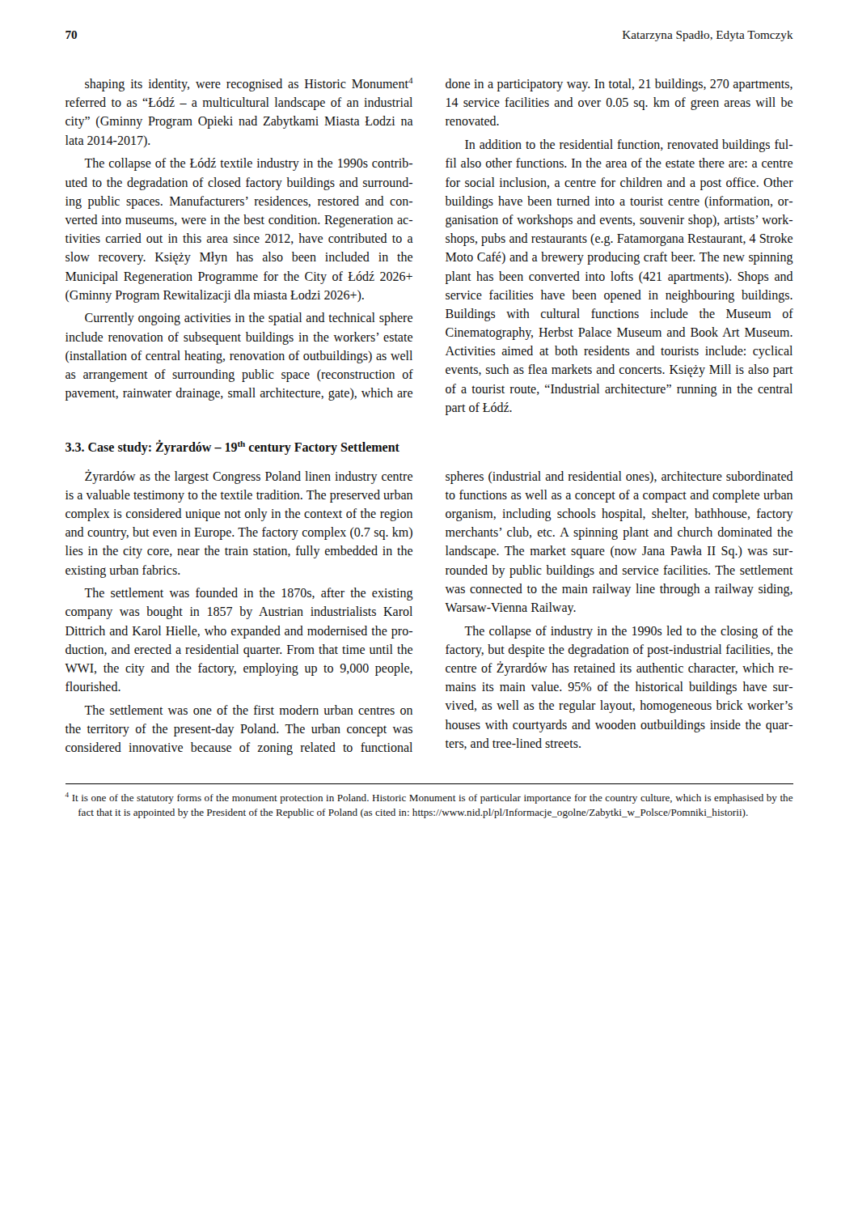70 Katarzyna Spadło, Edyta Tomczyk
shaping its identity, were recognised as Historic Monument4 referred to as “Łódź – a multicultural landscape of an industrial city” (Gminny Program Opieki nad Zabytkami Miasta Łodzi na lata 2014-2017).
The collapse of the Łódź textile industry in the 1990s contributed to the degradation of closed factory buildings and surrounding public spaces. Manufacturers’ residences, restored and converted into museums, were in the best condition. Regeneration activities carried out in this area since 2012, have contributed to a slow recovery. Księży Młyn has also been included in the Municipal Regeneration Programme for the City of Łódź 2026+ (Gminny Program Rewitalizacji dla miasta Łodzi 2026+).
Currently ongoing activities in the spatial and technical sphere include renovation of subsequent buildings in the workers’ estate (installation of central heating, renovation of outbuildings) as well as arrangement of surrounding public space (reconstruction of pavement, rainwater drainage, small architecture, gate), which are done in a participatory way. In total, 21 buildings, 270 apartments, 14 service facilities and over 0.05 sq. km of green areas will be renovated.
In addition to the residential function, renovated buildings fulfil also other functions. In the area of the estate there are: a centre for social inclusion, a centre for children and a post office. Other buildings have been turned into a tourist centre (information, organisation of workshops and events, souvenir shop), artists’ workshops, pubs and restaurants (e.g. Fatamorgana Restaurant, 4 Stroke Moto Café) and a brewery producing craft beer. The new spinning plant has been converted into lofts (421 apartments). Shops and service facilities have been opened in neighbouring buildings. Buildings with cultural functions include the Museum of Cinematography, Herbst Palace Museum and Book Art Museum. Activities aimed at both residents and tourists include: cyclical events, such as flea markets and concerts. Księży Mill is also part of a tourist route, “Industrial architecture” running in the central part of Łódź.
3.3. Case study: Żyrardów – 19th century Factory Settlement
Żyrardów as the largest Congress Poland linen industry centre is a valuable testimony to the textile tradition. The preserved urban complex is considered unique not only in the context of the region and country, but even in Europe. The factory complex (0.7 sq. km) lies in the city core, near the train station, fully embedded in the existing urban fabrics.
The settlement was founded in the 1870s, after the existing company was bought in 1857 by Austrian industrialists Karol Dittrich and Karol Hielle, who expanded and modernised the production, and erected a residential quarter. From that time until the WWI, the city and the factory, employing up to 9,000 people, flourished.
The settlement was one of the first modern urban centres on the territory of the present-day Poland. The urban concept was considered innovative because of zoning related to functional spheres (industrial and residential ones), architecture subordinated to functions as well as a concept of a compact and complete urban organism, including schools hospital, shelter, bathhouse, factory merchants’ club, etc. A spinning plant and church dominated the landscape. The market square (now Jana Pawła II Sq.) was surrounded by public buildings and service facilities. The settlement was connected to the main railway line through a railway siding, Warsaw-Vienna Railway.
The collapse of industry in the 1990s led to the closing of the factory, but despite the degradation of post-industrial facilities, the centre of Żyrardów has retained its authentic character, which remains its main value. 95% of the historical buildings have survived, as well as the regular layout, homogeneous brick worker’s houses with courtyards and wooden outbuildings inside the quarters, and tree-lined streets.
4 It is one of the statutory forms of the monument protection in Poland. Historic Monument is of particular importance for the country culture, which is emphasised by the fact that it is appointed by the President of the Republic of Poland (as cited in: https://www.nid.pl/pl/Informacje_ogolne/Zabytki_w_Polsce/Pomniki_historii).